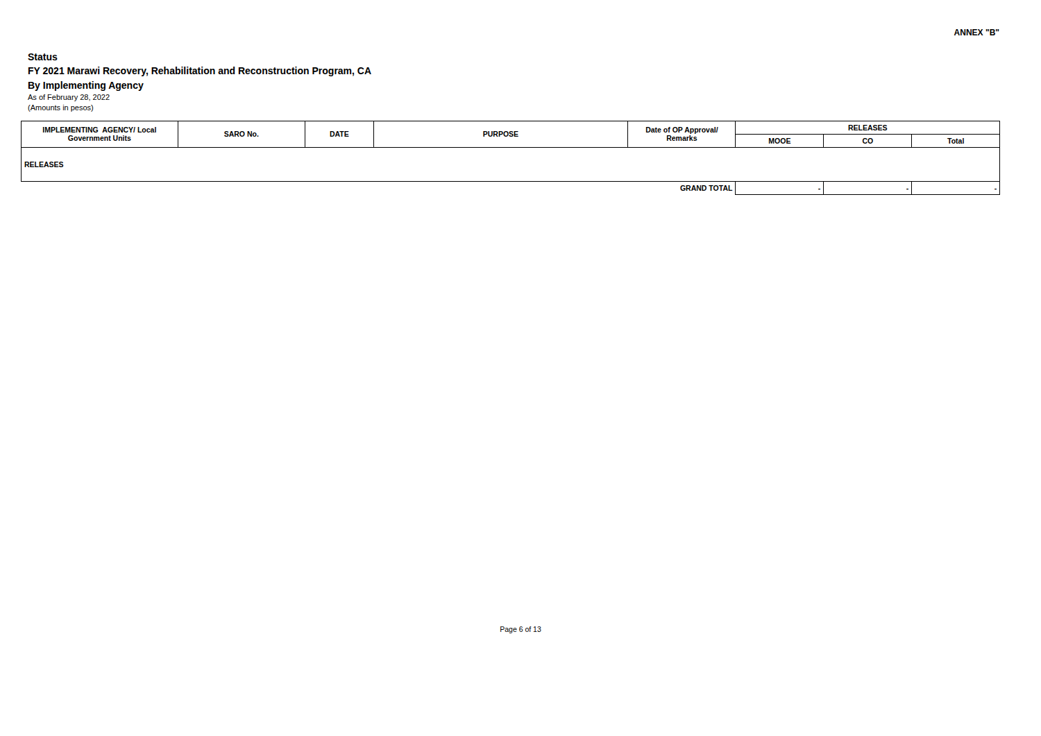ANNEX "B"
Status
FY 2021 Marawi Recovery, Rehabilitation and Reconstruction Program, CA
By Implementing Agency
As of February 28, 2022
(Amounts in pesos)
| IMPLEMENTING AGENCY/ Local Government Units | SARO No. | DATE | PURPOSE | Date of OP Approval/ Remarks | RELEASES |
| --- | --- | --- | --- | --- | --- |
| MOOE | CO | Total |
| RELEASES | | | | | | | |
| | | | | GRAND TOTAL | - | - | - |
Page 6 of 13